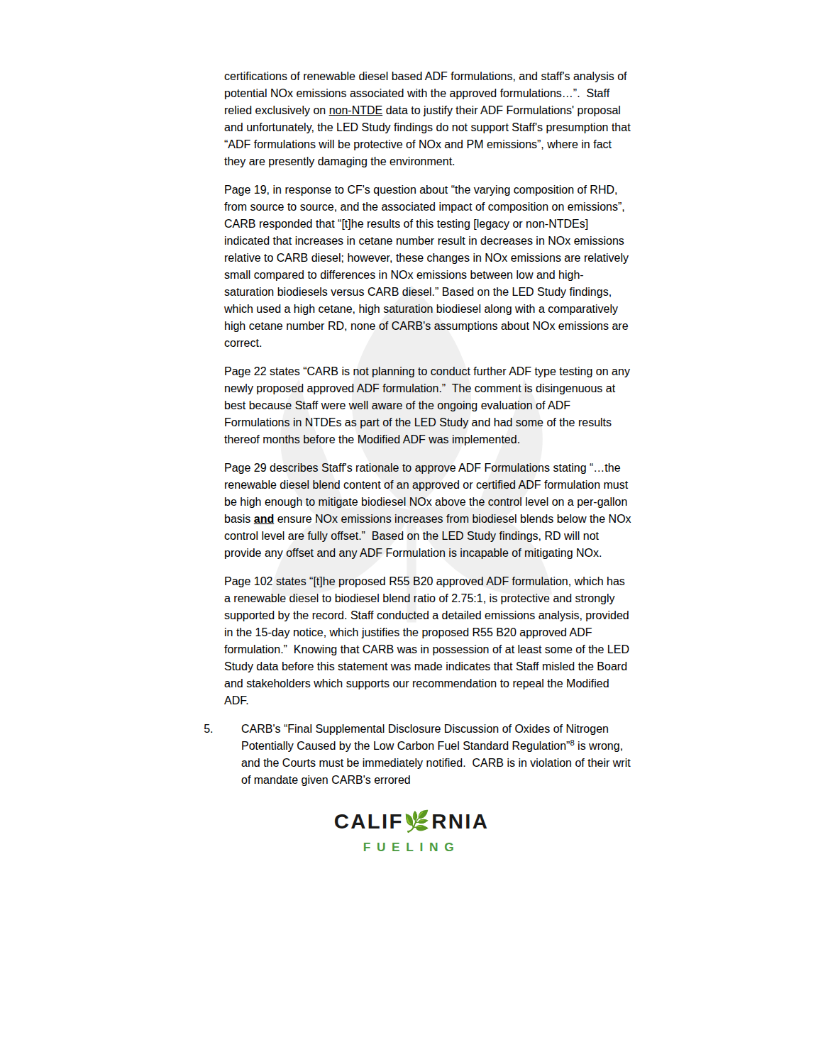certifications of renewable diesel based ADF formulations, and staff's analysis of potential NOx emissions associated with the approved formulations…”. Staff relied exclusively on non-NTDE data to justify their ADF Formulations' proposal and unfortunately, the LED Study findings do not support Staff's presumption that “ADF formulations will be protective of NOx and PM emissions”, where in fact they are presently damaging the environment.
Page 19, in response to CF's question about “the varying composition of RHD, from source to source, and the associated impact of composition on emissions”, CARB responded that “[t]he results of this testing [legacy or non-NTDEs] indicated that increases in cetane number result in decreases in NOx emissions relative to CARB diesel; however, these changes in NOx emissions are relatively small compared to differences in NOx emissions between low and high-saturation biodiesels versus CARB diesel.” Based on the LED Study findings, which used a high cetane, high saturation biodiesel along with a comparatively high cetane number RD, none of CARB's assumptions about NOx emissions are correct.
Page 22 states “CARB is not planning to conduct further ADF type testing on any newly proposed approved ADF formulation.” The comment is disingenuous at best because Staff were well aware of the ongoing evaluation of ADF Formulations in NTDEs as part of the LED Study and had some of the results thereof months before the Modified ADF was implemented.
Page 29 describes Staff's rationale to approve ADF Formulations stating “…the renewable diesel blend content of an approved or certified ADF formulation must be high enough to mitigate biodiesel NOx above the control level on a per-gallon basis and ensure NOx emissions increases from biodiesel blends below the NOx control level are fully offset.” Based on the LED Study findings, RD will not provide any offset and any ADF Formulation is incapable of mitigating NOx.
Page 102 states “[t]he proposed R55 B20 approved ADF formulation, which has a renewable diesel to biodiesel blend ratio of 2.75:1, is protective and strongly supported by the record. Staff conducted a detailed emissions analysis, provided in the 15-day notice, which justifies the proposed R55 B20 approved ADF formulation.” Knowing that CARB was in possession of at least some of the LED Study data before this statement was made indicates that Staff misled the Board and stakeholders which supports our recommendation to repeal the Modified ADF.
5. CARB's “Final Supplemental Disclosure Discussion of Oxides of Nitrogen Potentially Caused by the Low Carbon Fuel Standard Regulation”8 is wrong, and the Courts must be immediately notified. CARB is in violation of their writ of mandate given CARB's errored
CALIF🌿RNIA
FUELING